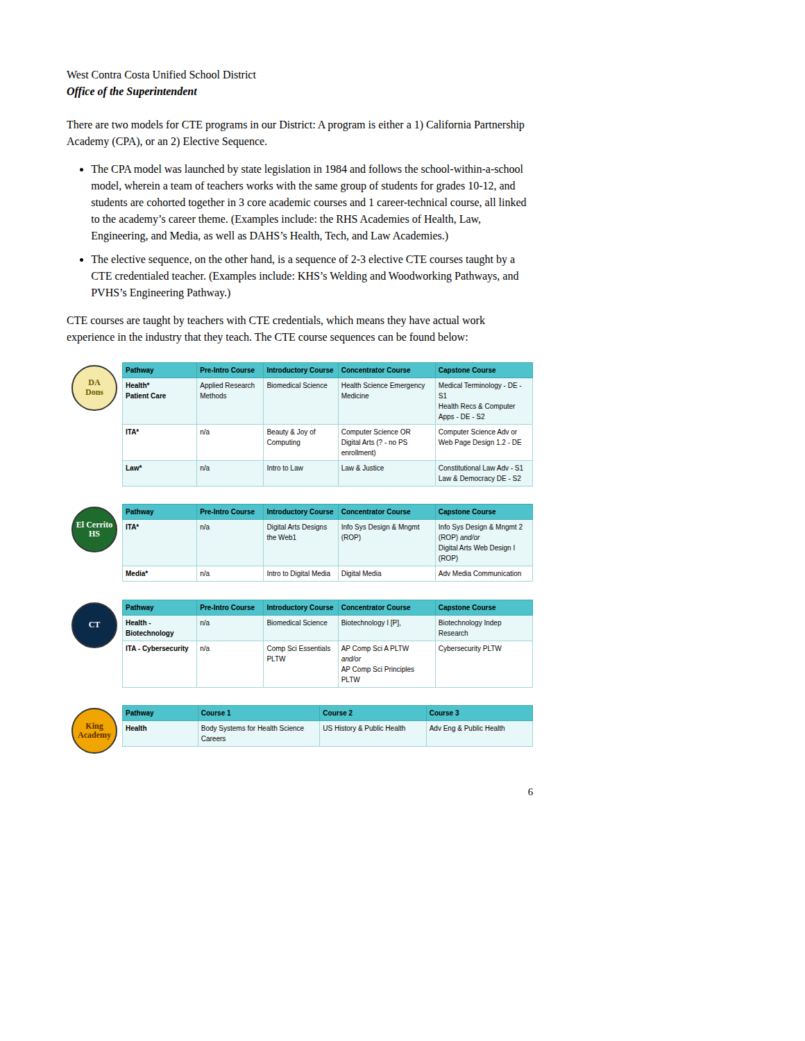West Contra Costa Unified School District Office of the Superintendent
There are two models for CTE programs in our District: A program is either a 1) California Partnership Academy (CPA), or an 2) Elective Sequence.
The CPA model was launched by state legislation in 1984 and follows the school-within-a-school model, wherein a team of teachers works with the same group of students for grades 10-12, and students are cohorted together in 3 core academic courses and 1 career-technical course, all linked to the academy’s career theme. (Examples include: the RHS Academies of Health, Law, Engineering, and Media, as well as DAHS’s Health, Tech, and Law Academies.)
The elective sequence, on the other hand, is a sequence of 2-3 elective CTE courses taught by a CTE credentialed teacher. (Examples include: KHS’s Welding and Woodworking Pathways, and PVHS’s Engineering Pathway.)
CTE courses are taught by teachers with CTE credentials, which means they have actual work experience in the industry that they teach. The CTE course sequences can be found below:
DA
Dons
| Pathway | Pre-Intro Course | Introductory Course | Concentrator Course | Capstone Course |
| --- | --- | --- | --- | --- |
| Health* Patient Care | Applied Research Methods | Biomedical Science | Health Science Emergency Medicine | Medical Terminology - DE - S1 Health Recs & Computer Apps - DE - S2 |
| ITA* | n/a | Beauty & Joy of Computing | Computer Science OR Digital Arts (? - no PS enrollment) | Computer Science Adv or Web Page Design 1.2 - DE |
| Law* | n/a | Intro to Law | Law & Justice | Constitutional Law Adv - S1 Law & Democracy DE - S2 |
El Cerrito
HS
| Pathway | Pre-Intro Course | Introductory Course | Concentrator Course | Capstone Course |
| --- | --- | --- | --- | --- |
| ITA* | n/a | Digital Arts Designs the Web1 | Info Sys Design & Mngmt (ROP) | Info Sys Design & Mngmt 2 (ROP) and/or Digital Arts Web Design I (ROP) |
| Media* | n/a | Intro to Digital Media | Digital Media | Adv Media Communication |
CT
| Pathway | Pre-Intro Course | Introductory Course | Concentrator Course | Capstone Course |
| --- | --- | --- | --- | --- |
| Health - Biotechnology | n/a | Biomedical Science | Biotechnology I [P], | Biotechnology Indep Research |
| ITA - Cybersecurity | n/a | Comp Sci Essentials PLTW | AP Comp Sci A PLTW and/or AP Comp Sci Principles PLTW | Cybersecurity PLTW |
King
Academy
| Pathway | Course 1 | Course 2 | Course 3 |
| --- | --- | --- | --- |
| Health | Body Systems for Health Science Careers | US History & Public Health | Adv Eng & Public Health |
6